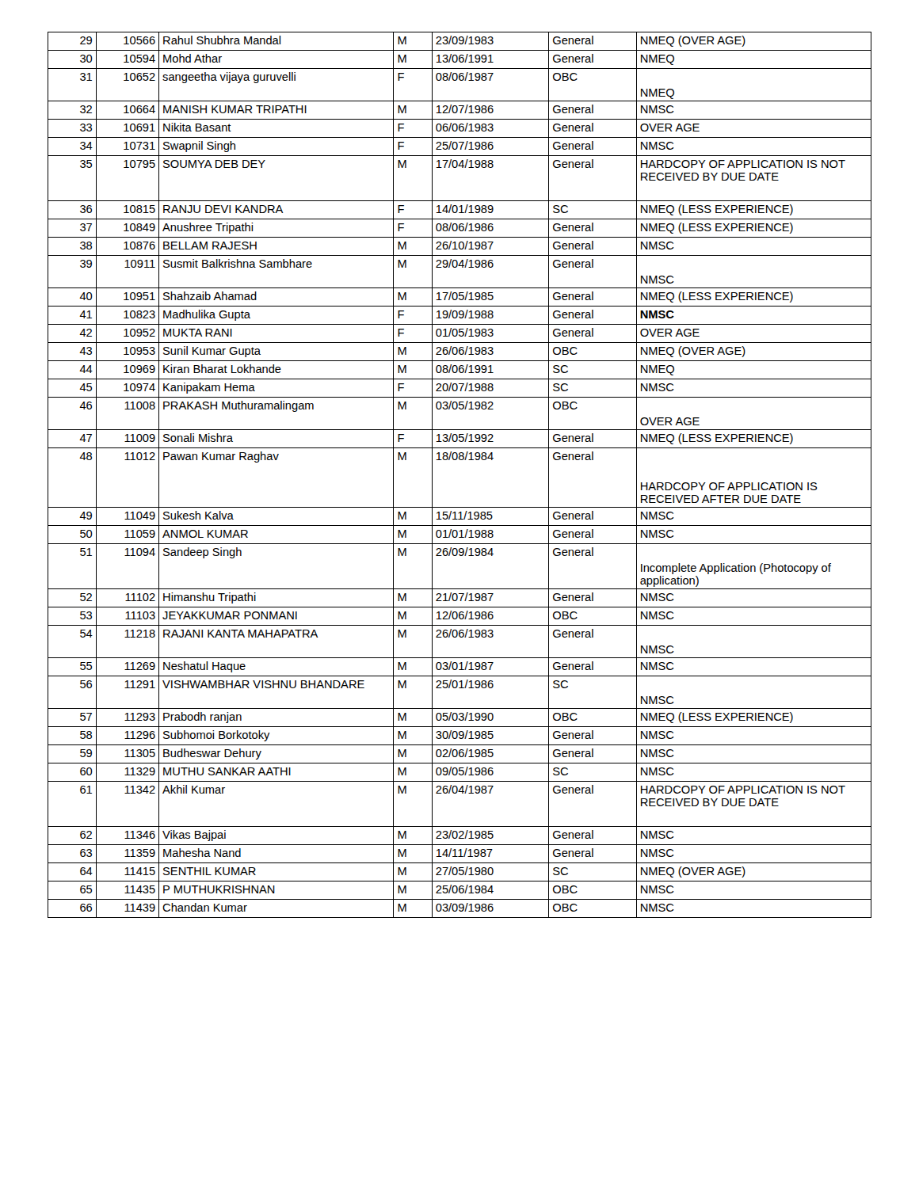| 29 | 10566 | Rahul Shubhra Mandal | M | 23/09/1983 | General | NMEQ (OVER AGE) |
| 30 | 10594 | Mohd Athar | M | 13/06/1991 | General | NMEQ |
| 31 | 10652 | sangeetha vijaya guruvelli | F | 08/06/1987 | OBC | NMEQ |
| 32 | 10664 | MANISH KUMAR TRIPATHI | M | 12/07/1986 | General | NMSC |
| 33 | 10691 | Nikita Basant | F | 06/06/1983 | General | OVER AGE |
| 34 | 10731 | Swapnil Singh | F | 25/07/1986 | General | NMSC |
| 35 | 10795 | SOUMYA DEB DEY | M | 17/04/1988 | General | HARDCOPY OF APPLICATION IS NOT RECEIVED BY DUE DATE |
| 36 | 10815 | RANJU DEVI KANDRA | F | 14/01/1989 | SC | NMEQ (LESS EXPERIENCE) |
| 37 | 10849 | Anushree Tripathi | F | 08/06/1986 | General | NMEQ (LESS EXPERIENCE) |
| 38 | 10876 | BELLAM RAJESH | M | 26/10/1987 | General | NMSC |
| 39 | 10911 | Susmit Balkrishna Sambhare | M | 29/04/1986 | General | NMSC |
| 40 | 10951 | Shahzaib Ahamad | M | 17/05/1985 | General | NMEQ (LESS EXPERIENCE) |
| 41 | 10823 | Madhulika Gupta | F | 19/09/1988 | General | NMSC |
| 42 | 10952 | MUKTA RANI | F | 01/05/1983 | General | OVER AGE |
| 43 | 10953 | Sunil Kumar Gupta | M | 26/06/1983 | OBC | NMEQ (OVER AGE) |
| 44 | 10969 | Kiran Bharat Lokhande | M | 08/06/1991 | SC | NMEQ |
| 45 | 10974 | Kanipakam Hema | F | 20/07/1988 | SC | NMSC |
| 46 | 11008 | PRAKASH Muthuramalingam | M | 03/05/1982 | OBC | OVER AGE |
| 47 | 11009 | Sonali Mishra | F | 13/05/1992 | General | NMEQ (LESS EXPERIENCE) |
| 48 | 11012 | Pawan Kumar Raghav | M | 18/08/1984 | General | HARDCOPY OF APPLICATION IS RECEIVED AFTER DUE DATE |
| 49 | 11049 | Sukesh Kalva | M | 15/11/1985 | General | NMSC |
| 50 | 11059 | ANMOL KUMAR | M | 01/01/1988 | General | NMSC |
| 51 | 11094 | Sandeep Singh | M | 26/09/1984 | General | Incomplete Application (Photocopy of application) |
| 52 | 11102 | Himanshu Tripathi | M | 21/07/1987 | General | NMSC |
| 53 | 11103 | JEYAKKUMAR PONMANI | M | 12/06/1986 | OBC | NMSC |
| 54 | 11218 | RAJANI KANTA MAHAPATRA | M | 26/06/1983 | General | NMSC |
| 55 | 11269 | Neshatul Haque | M | 03/01/1987 | General | NMSC |
| 56 | 11291 | VISHWAMBHAR VISHNU BHANDARE | M | 25/01/1986 | SC | NMSC |
| 57 | 11293 | Prabodh ranjan | M | 05/03/1990 | OBC | NMEQ (LESS EXPERIENCE) |
| 58 | 11296 | Subhomoi Borkotoky | M | 30/09/1985 | General | NMSC |
| 59 | 11305 | Budheswar Dehury | M | 02/06/1985 | General | NMSC |
| 60 | 11329 | MUTHU SANKAR AATHI | M | 09/05/1986 | SC | NMSC |
| 61 | 11342 | Akhil Kumar | M | 26/04/1987 | General | HARDCOPY OF APPLICATION IS NOT RECEIVED BY DUE DATE |
| 62 | 11346 | Vikas Bajpai | M | 23/02/1985 | General | NMSC |
| 63 | 11359 | Mahesha Nand | M | 14/11/1987 | General | NMSC |
| 64 | 11415 | SENTHIL KUMAR | M | 27/05/1980 | SC | NMEQ (OVER AGE) |
| 65 | 11435 | P MUTHUKRISHNAN | M | 25/06/1984 | OBC | NMSC |
| 66 | 11439 | Chandan Kumar | M | 03/09/1986 | OBC | NMSC |